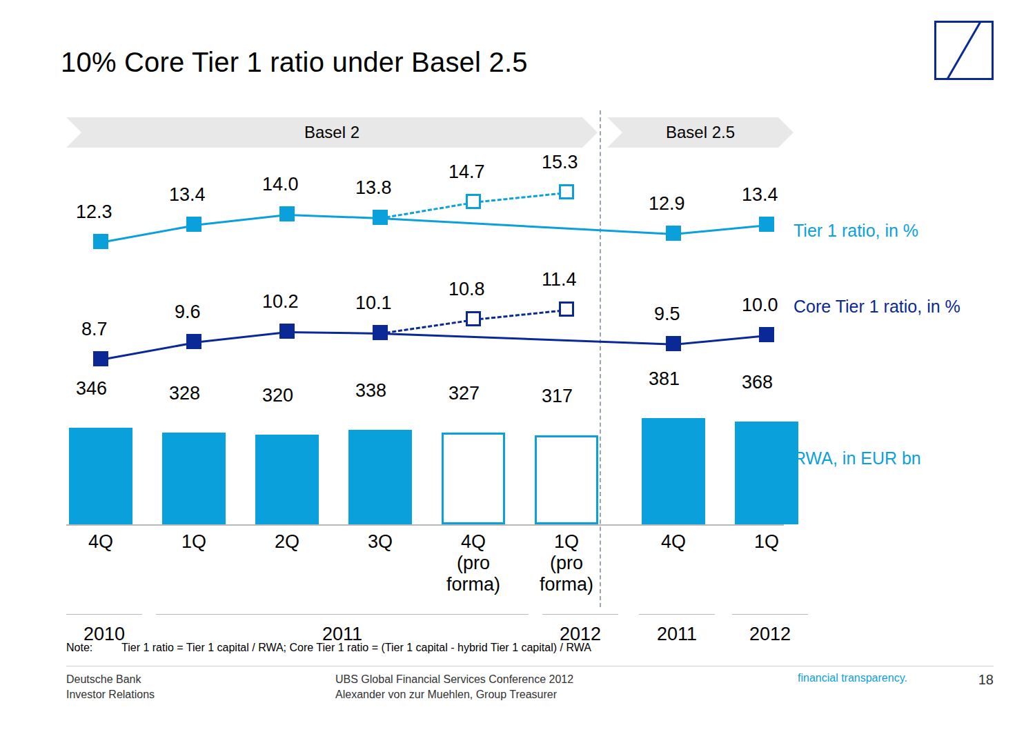10% Core Tier 1 ratio under Basel 2.5
Basel 2
Basel 2.5
12.3
13.4
14.0
13.8
14.7
15.3
12.9
13.4
8.7
9.6
10.2
10.1
10.8
11.4
9.5
10.0
346
328
320
338
327
317
381
368
4Q
1Q
2Q
3Q
4Q(pro forma)
1Q(pro forma)
4Q
1Q
2010
2011
2012
2011
2012
Tier 1 ratio, in %
Core Tier 1 ratio, in %
RWA, in EUR bn
Note: Tier 1 ratio = Tier 1 capital / RWA; Core Tier 1 ratio = (Tier 1 capital - hybrid Tier 1 capital) / RWA
Deutsche Bank
Investor Relations
UBS Global Financial Services Conference 2012
Alexander von zur Muehlen, Group Treasurer
financial transparency.
18